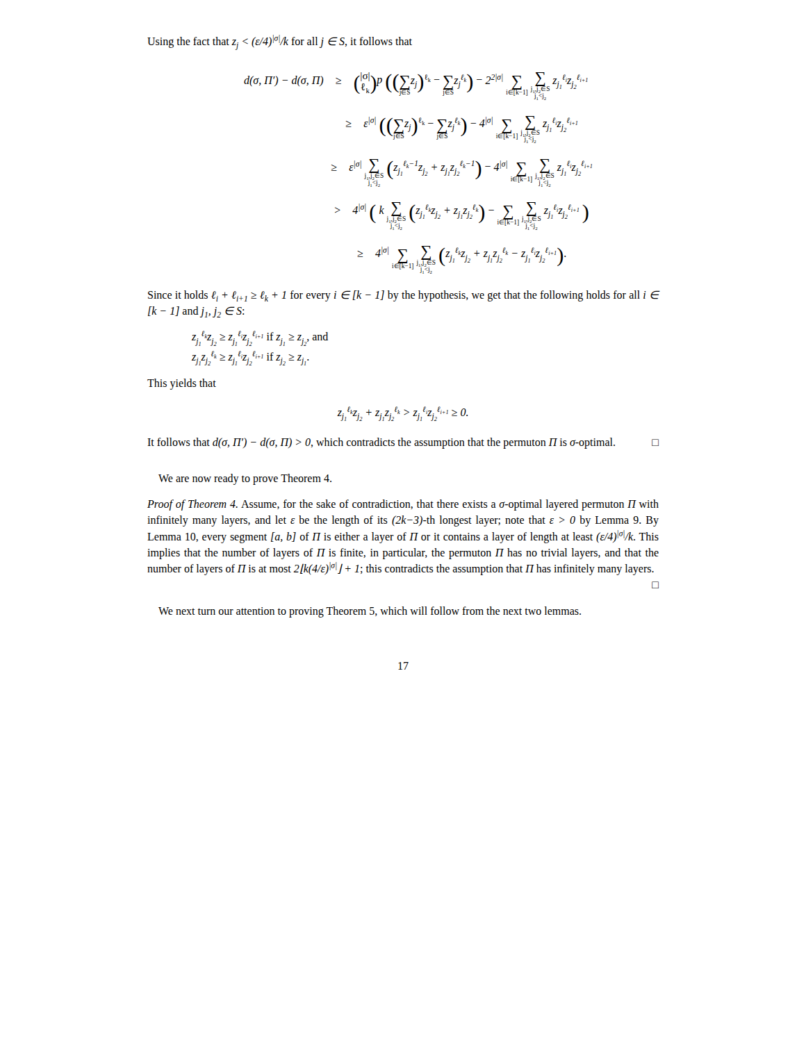Using the fact that zj < (ε/4)|σ|/k for all j ∈ S, it follows that
d(σ, Π′) − d(σ, Π) ≥ (|σ|ℓk) p (( ∑j∈S zj)ℓk − ∑j∈S zjℓk) − 22|σ| ∑i∈[k−1] ∑j1,j2∈S j1<j2 zj1ℓizj2ℓi+1 ≥ ε|σ| (( ∑j∈S zj)ℓk − ∑j∈S zjℓk) − 4|σ| ∑i∈[k−1] ∑j1,j2∈S j1<j2 zj1ℓizj2ℓi+1 ≥ ε|σ| ∑j1,j2∈S j1<j2 (zj1ℓk−1zj2 + zj1zj2ℓk−1) − 4|σ| ∑i∈[k−1] ∑j1,j2∈S j1<j2 zj1ℓizj2ℓi+1 > 4|σ| ( k ∑j1,j2∈S j1<j2 (zj1ℓkzj2 + zj1zj2ℓk) − ∑i∈[k−1] ∑j1,j2∈S j1<j2 zj1ℓizj2ℓi+1 ) ≥ 4|σ| ∑i∈[k−1] ∑j1,j2∈S j1<j2 (zj1ℓkzj2 + zj1zj2ℓk − zj1ℓizj2ℓi+1).
Since it holds ℓi + ℓi+1 ≥ ℓk + 1 for every i ∈ [k − 1] by the hypothesis, we get that the following holds for all i ∈ [k − 1] and j1, j2 ∈ S:
zj1ℓkzj2 ≥ zj1ℓizj2ℓi+1 if zj1 ≥ zj2, and
zj1zj2ℓk ≥ zj1ℓizj2ℓi+1 if zj2 ≥ zj1.
This yields that
zj1ℓkzj2 + zj1zj2ℓk > zj1ℓizj2ℓi+1 ≥ 0.
It follows that d(σ, Π′) − d(σ, Π) > 0, which contradicts the assumption that the permuton Π is σ-optimal. □
We are now ready to prove Theorem 4.
Proof of Theorem 4. Assume, for the sake of contradiction, that there exists a σ-optimal layered permuton Π with infinitely many layers, and let ε be the length of its (2k−3)-th longest layer; note that ε > 0 by Lemma 9. By Lemma 10, every segment [a, b] of Π is either a layer of Π or it contains a layer of length at least (ε/4)|σ|/k. This implies that the number of layers of Π is finite, in particular, the permuton Π has no trivial layers, and that the number of layers of Π is at most 2⌊k(4/ε)|σ|⌋ + 1; this contradicts the assumption that Π has infinitely many layers. □
We next turn our attention to proving Theorem 5, which will follow from the next two lemmas.
17